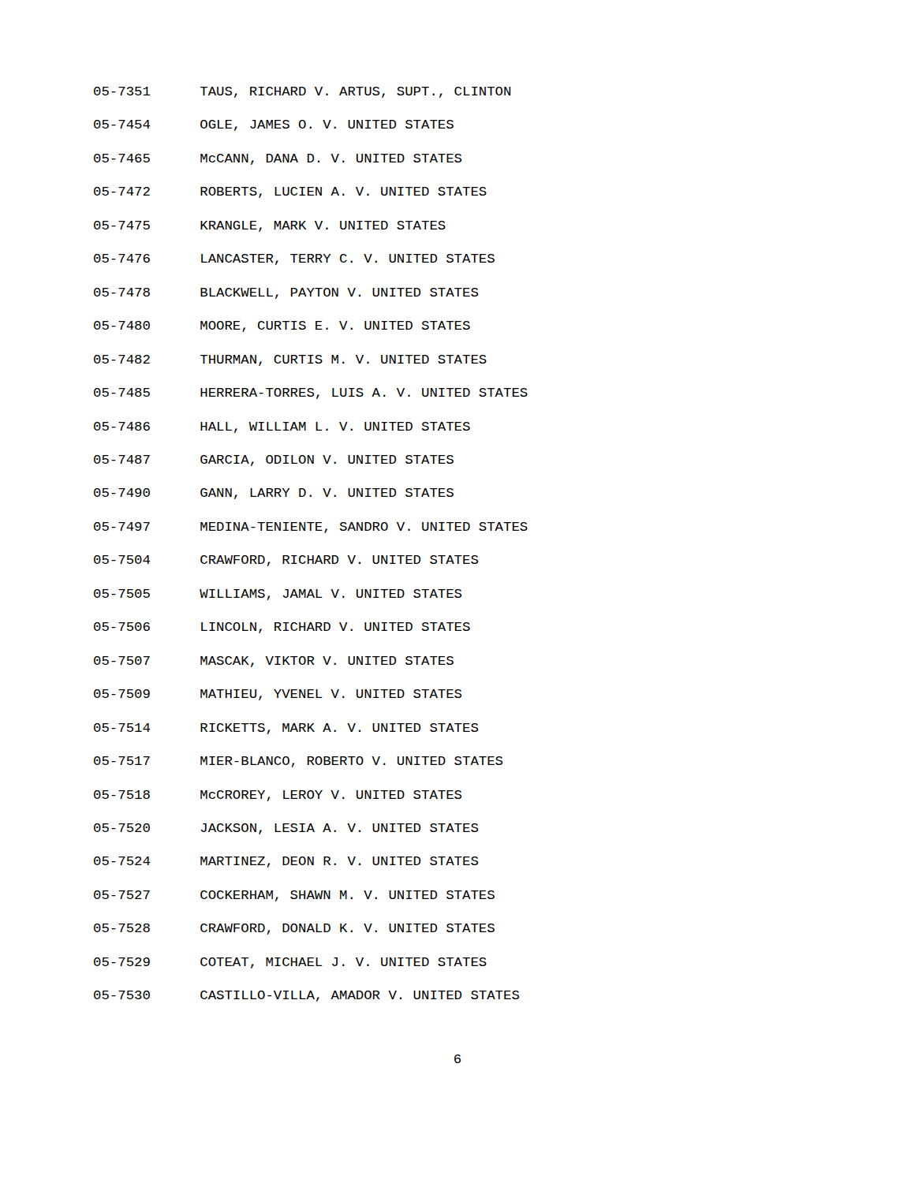| 05-7351 | TAUS, RICHARD V. ARTUS, SUPT., CLINTON |
| 05-7454 | OGLE, JAMES O. V. UNITED STATES |
| 05-7465 | McCANN, DANA D. V. UNITED STATES |
| 05-7472 | ROBERTS, LUCIEN A. V. UNITED STATES |
| 05-7475 | KRANGLE, MARK V. UNITED STATES |
| 05-7476 | LANCASTER, TERRY C. V. UNITED STATES |
| 05-7478 | BLACKWELL, PAYTON V. UNITED STATES |
| 05-7480 | MOORE, CURTIS E. V. UNITED STATES |
| 05-7482 | THURMAN, CURTIS M. V. UNITED STATES |
| 05-7485 | HERRERA-TORRES, LUIS A. V. UNITED STATES |
| 05-7486 | HALL, WILLIAM L. V. UNITED STATES |
| 05-7487 | GARCIA, ODILON V. UNITED STATES |
| 05-7490 | GANN, LARRY D. V. UNITED STATES |
| 05-7497 | MEDINA-TENIENTE, SANDRO V. UNITED STATES |
| 05-7504 | CRAWFORD, RICHARD V. UNITED STATES |
| 05-7505 | WILLIAMS, JAMAL V. UNITED STATES |
| 05-7506 | LINCOLN, RICHARD V. UNITED STATES |
| 05-7507 | MASCAK, VIKTOR V. UNITED STATES |
| 05-7509 | MATHIEU, YVENEL V. UNITED STATES |
| 05-7514 | RICKETTS, MARK A. V. UNITED STATES |
| 05-7517 | MIER-BLANCO, ROBERTO V. UNITED STATES |
| 05-7518 | McCROREY, LEROY V. UNITED STATES |
| 05-7520 | JACKSON, LESIA A. V. UNITED STATES |
| 05-7524 | MARTINEZ, DEON R. V. UNITED STATES |
| 05-7527 | COCKERHAM, SHAWN M. V. UNITED STATES |
| 05-7528 | CRAWFORD, DONALD K. V. UNITED STATES |
| 05-7529 | COTEAT, MICHAEL J. V. UNITED STATES |
| 05-7530 | CASTILLO-VILLA, AMADOR V. UNITED STATES |
6